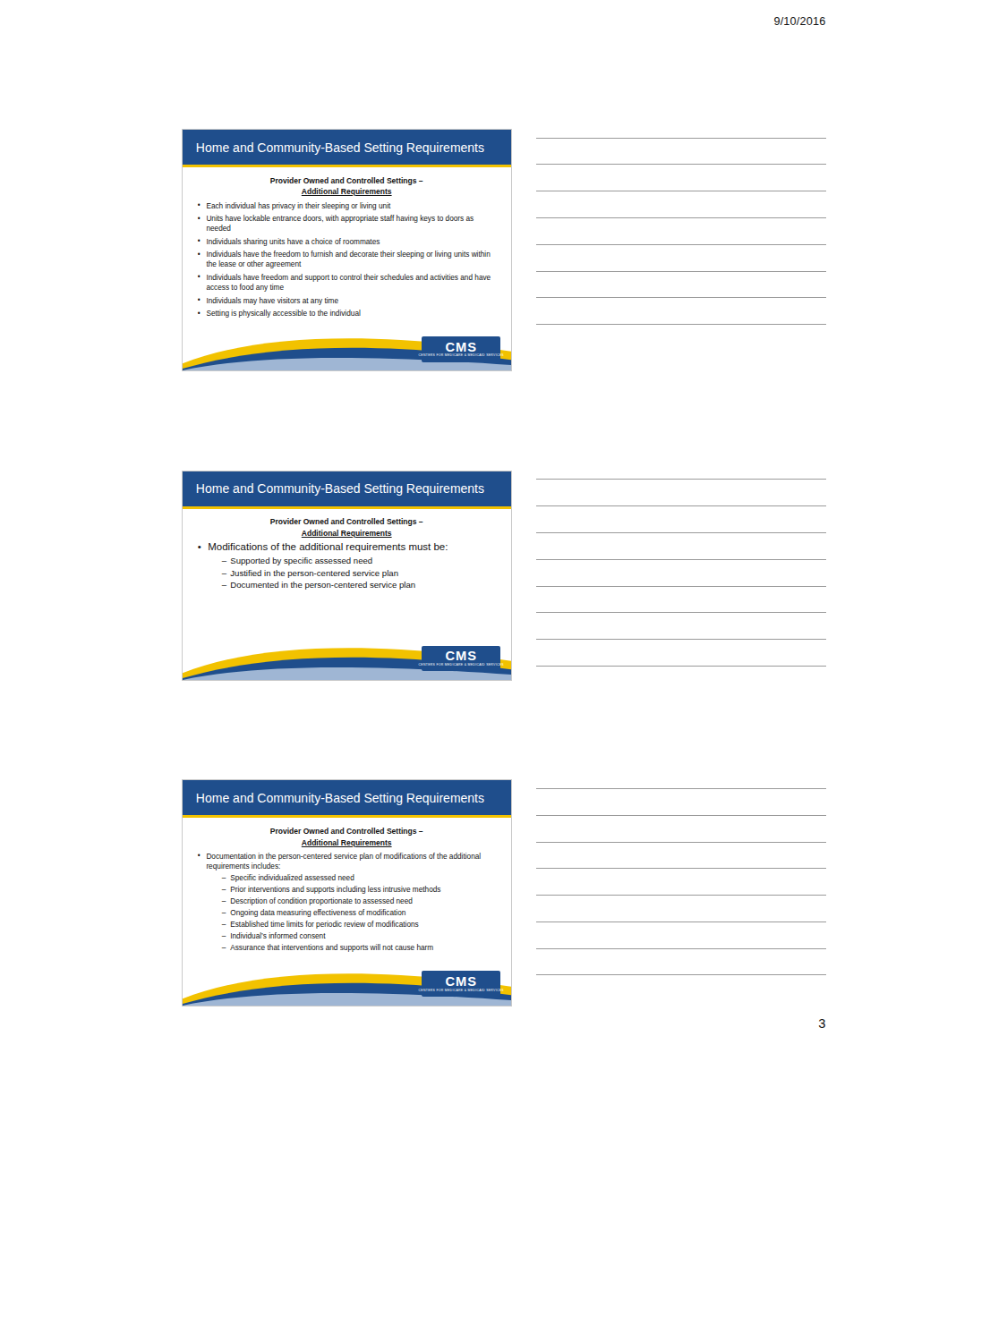9/10/2016
Home and Community-Based Setting Requirements
Provider Owned and Controlled Settings –Additional Requirements
Each individual has privacy in their sleeping or living unit
Units have lockable entrance doors, with appropriate staff having keys to doors as needed
Individuals sharing units have a choice of roommates
Individuals have the freedom to furnish and decorate their sleeping or living units within the lease or other agreement
Individuals have freedom and support to control their schedules and activities and have access to food any time
Individuals may have visitors at any time
Setting is physically accessible to the individual
CMS CENTERS FOR MEDICARE & MEDICAID SERVICES
Home and Community-Based Setting Requirements
Provider Owned and Controlled Settings –Additional Requirements
Modifications of the additional requirements must be:
Supported by specific assessed need
Justified in the person-centered service plan
Documented in the person-centered service plan
CMS CENTERS FOR MEDICARE & MEDICAID SERVICES
Home and Community-Based Setting Requirements
Provider Owned and Controlled Settings –Additional Requirements
Documentation in the person-centered service plan of modifications of the additional requirements includes:
Specific individualized assessed need
Prior interventions and supports including less intrusive methods
Description of condition proportionate to assessed need
Ongoing data measuring effectiveness of modification
Established time limits for periodic review of modifications
Individual’s informed consent
Assurance that interventions and supports will not cause harm
CMS CENTERS FOR MEDICARE & MEDICAID SERVICES
3